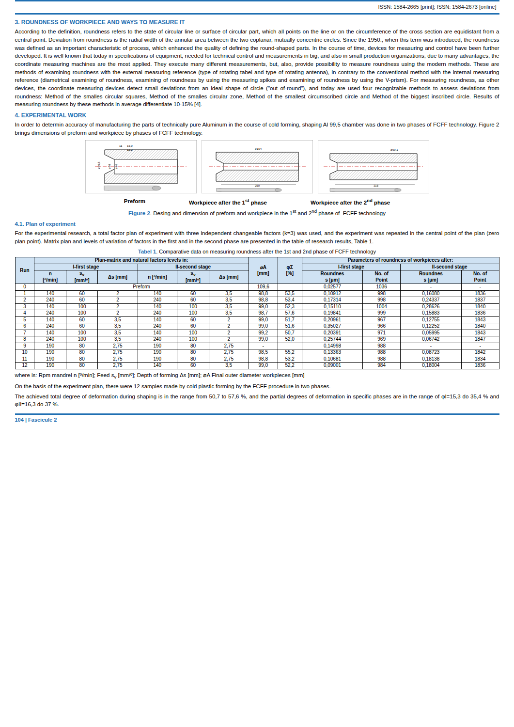ISSN: 1584-2665 [print]; ISSN: 1584-2673 [online]
3. ROUNDNESS OF WORKPIECE AND WAYS TO MEASURE IT
According to the definition, roundness refers to the state of circular line or surface of circular part, which all points on the line or on the circumference of the cross section are equidistant from a central point. Deviation from roundness is the radial width of the annular area between the two coplanar, mutually concentric circles. Since the 1950., when this term was introduced, the roundness was defined as an important characteristic of process, which enhanced the quality of defining the round-shaped parts. In the course of time, devices for measuring and control have been further developed. It is well known that today in specifications of equipment, needed for technical control and measurements in big, and also in small production organizations, due to many advantages, the coordinate measuring machines are the most applied. They execute many different measurements, but, also, provide possibility to measure roundness using the modern methods. These are methods of examining roundness with the external measuring reference (type of rotating tabel and type of rotating antenna), in contrary to the conventional method with the internal measuring reference (diametrical examining of roundness, examining of roundness by using the measuring spikes and examining of roundness by using the V-prism). For measuring roundness, as other devices, the coordinate measuring devices detect small deviations from an ideal shape of circle ("out of-round"), and today are used four recognizable methods to assess deviations from roundness: Method of the smalles circular squares, Method of the smalles circular zone, Method of the smallest circumscribed circle and Method of the biggest inscribed circle. Results of measuring roundness by these methods in average differentiate 10-15% [4].
4. EXPERIMENTAL WORK
In order to determin accuracy of manufacturing the parts of technically pure Aluminum in the course of cold forming, shaping Al 99,5 chamber was done in two phases of FCFF technology. Figure 2 brings dimensions of preform and workpiece by phases of FCFF technology.
11 13,0 12,2 ⌀99,5 ⌀49 ⌀96
⌀104 250
⌀99,1 315
Preform Workpiece after the 1st phase Workpiece after the 2nd phase
Figure 2. Desing and dimension of preform and workpiece in the 1st and 2nd phase of FCFF technology
4.1. Plan of experiment
For the experimental research, a total factor plan of experiment with three independent changeable factors (k=3) was used, and the experiment was repeated in the central point of the plan (zero plan point). Matrix plan and levels of variation of factors in the first and in the second phase are presented in the table of research results, Table 1.
Tabel 1. Comparative data on measuring roundness after the 1st and 2nd phase of FCFF technology
| Run | Plan-matrix and natural factors levels in: | ⌀A [mm] | φΣ [%] | Parameters of roundness of workpieces after: |
| --- | --- | --- | --- | --- |
| I-first stage | II-second stage | I-first stage | II-second stage |
| n [º/min] | s v [mm/º] | Δs [mm] | n [º/min] | s v [mm/º] | Δs [mm] | Roundnes s [µm] | No. of Point | Roundnes s [µm] | No. of Point |
| 0 | Preform | 109,6 | | 0,02577 | 1036 | - | - |
| 1 | 140 | 60 | 2 | 140 | 60 | 3,5 | 98,8 | 53,5 | 0,10912 | 998 | 0,16080 | 1836 |
| 2 | 240 | 60 | 2 | 240 | 60 | 3,5 | 98,8 | 53,4 | 0,17314 | 998 | 0,24337 | 1837 |
| 3 | 140 | 100 | 2 | 140 | 100 | 3,5 | 99,0 | 52,3 | 0,15110 | 1004 | 0,28626 | 1840 |
| 4 | 240 | 100 | 2 | 240 | 100 | 3,5 | 98,7 | 57,6 | 0,19841 | 999 | 0,15883 | 1836 |
| 5 | 140 | 60 | 3,5 | 140 | 60 | 2 | 99,0 | 51,7 | 0,20961 | 967 | 0,12755 | 1843 |
| 6 | 240 | 60 | 3,5 | 240 | 60 | 2 | 99,0 | 51,6 | 0,35027 | 966 | 0,12252 | 1840 |
| 7 | 140 | 100 | 3,5 | 140 | 100 | 2 | 99,2 | 50,7 | 0,20391 | 971 | 0,05995 | 1843 |
| 8 | 240 | 100 | 3,5 | 240 | 100 | 2 | 99,0 | 52,0 | 0,25744 | 969 | 0,06742 | 1847 |
| 9 | 190 | 80 | 2,75 | 190 | 80 | 2,75 | - | | 0,14998 | 988 | - | - |
| 10 | 190 | 80 | 2,75 | 190 | 80 | 2,75 | 98,5 | 55,2 | 0,13363 | 988 | 0,08723 | 1842 |
| 11 | 190 | 80 | 2,75 | 190 | 80 | 2,75 | 98,8 | 53,2 | 0,10681 | 988 | 0,18138 | 1834 |
| 12 | 190 | 80 | 2,75 | 140 | 60 | 3,5 | 99,0 | 52,2 | 0,09001 | 984 | 0,18004 | 1836 |
where is: Rpm mandrel n [º/min]; Feed sv [mm/º]; Depth of forming Δs [mm]; ⌀A Final outer diameter workpieces [mm]
On the basis of the experiment plan, there were 12 samples made by cold plastic forming by the FCFF procedure in two phases.
The achieved total degree of deformation during shaping is in the range from 50,7 to 57,6 %, and the partial degrees of deformation in specific phases are in the range of φI=15,3 do 35,4 % and φII=16,3 do 37 %.
104 | Fascicule 2